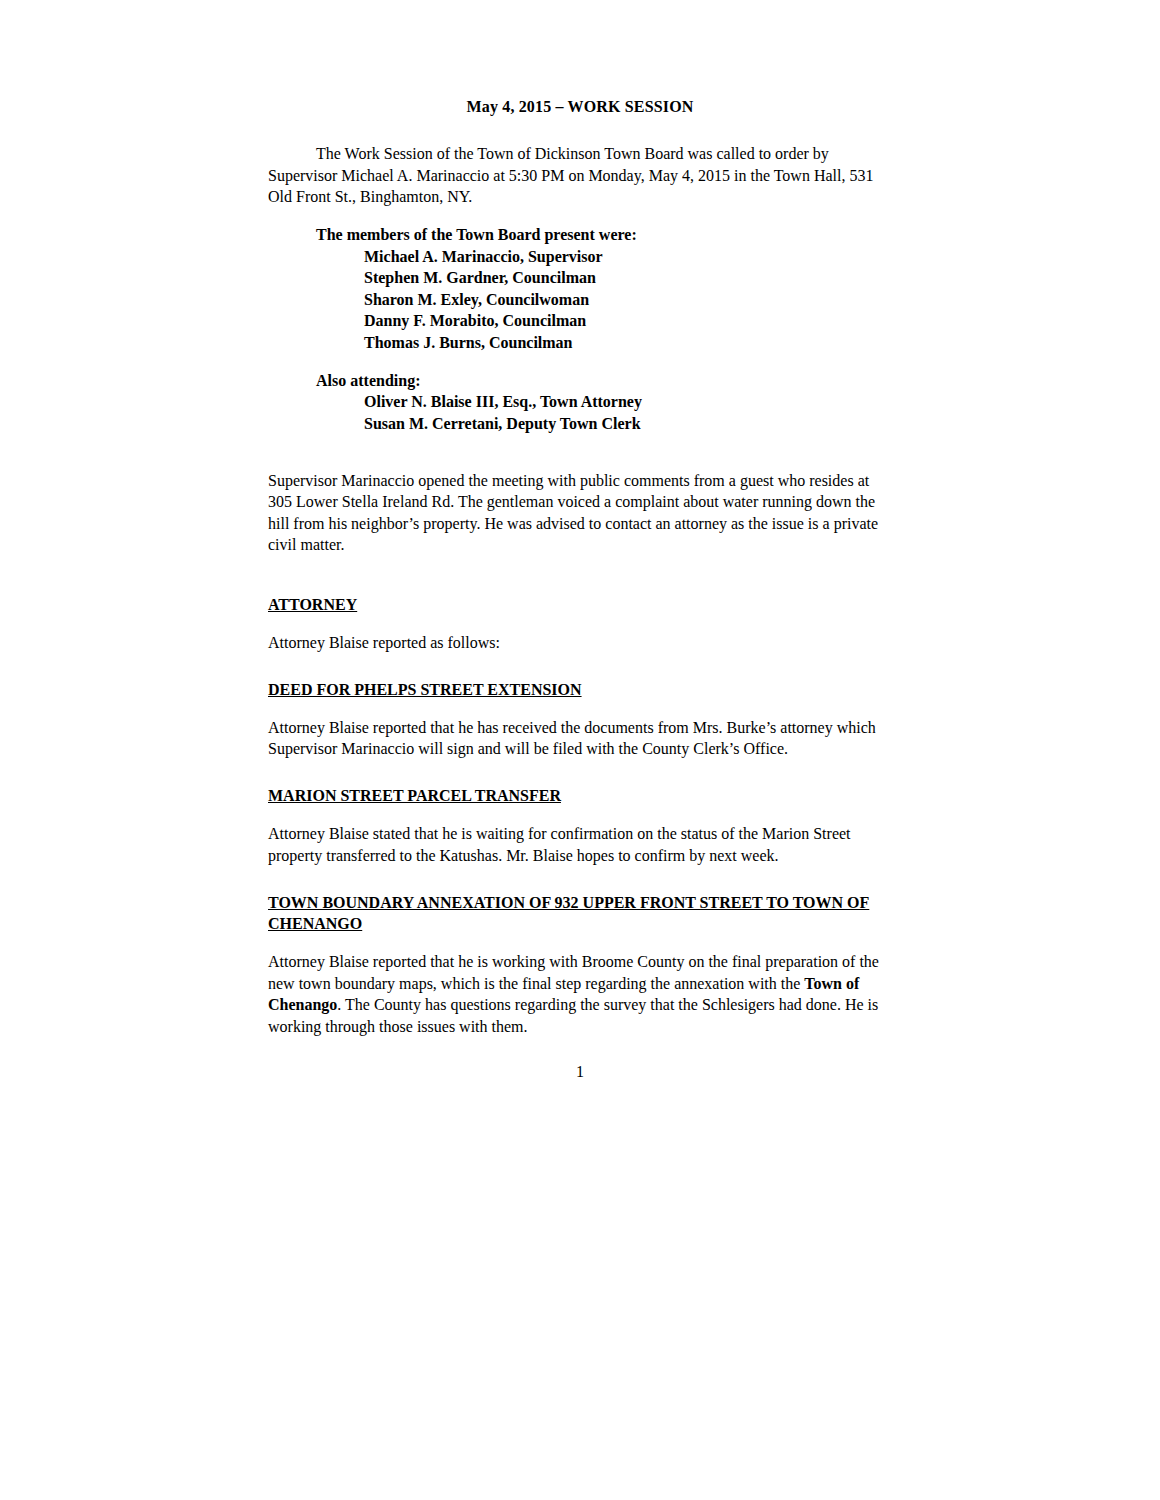May 4, 2015 – WORK SESSION
The Work Session of the Town of Dickinson Town Board was called to order by Supervisor Michael A. Marinaccio at 5:30 PM on Monday, May 4, 2015 in the Town Hall, 531 Old Front St., Binghamton, NY.
The members of the Town Board present were:
Michael A. Marinaccio, Supervisor
Stephen M. Gardner, Councilman
Sharon M. Exley, Councilwoman
Danny F. Morabito, Councilman
Thomas J. Burns, Councilman
Also attending:
Oliver N. Blaise III, Esq., Town Attorney
Susan M. Cerretani, Deputy Town Clerk
Supervisor Marinaccio opened the meeting with public comments from a guest who resides at 305 Lower Stella Ireland Rd. The gentleman voiced a complaint about water running down the hill from his neighbor’s property. He was advised to contact an attorney as the issue is a private civil matter.
Attorney
Attorney Blaise reported as follows:
Deed for Phelps Street Extension
Attorney Blaise reported that he has received the documents from Mrs. Burke’s attorney which Supervisor Marinaccio will sign and will be filed with the County Clerk’s Office.
Marion Street Parcel Transfer
Attorney Blaise stated that he is waiting for confirmation on the status of the Marion Street property transferred to the Katushas. Mr. Blaise hopes to confirm by next week.
Town Boundary Annexation of 932 Upper Front Street to Town of Chenango
Attorney Blaise reported that he is working with Broome County on the final preparation of the new town boundary maps, which is the final step regarding the annexation with the Town of Chenango. The County has questions regarding the survey that the Schlesigers had done. He is working through those issues with them.
1